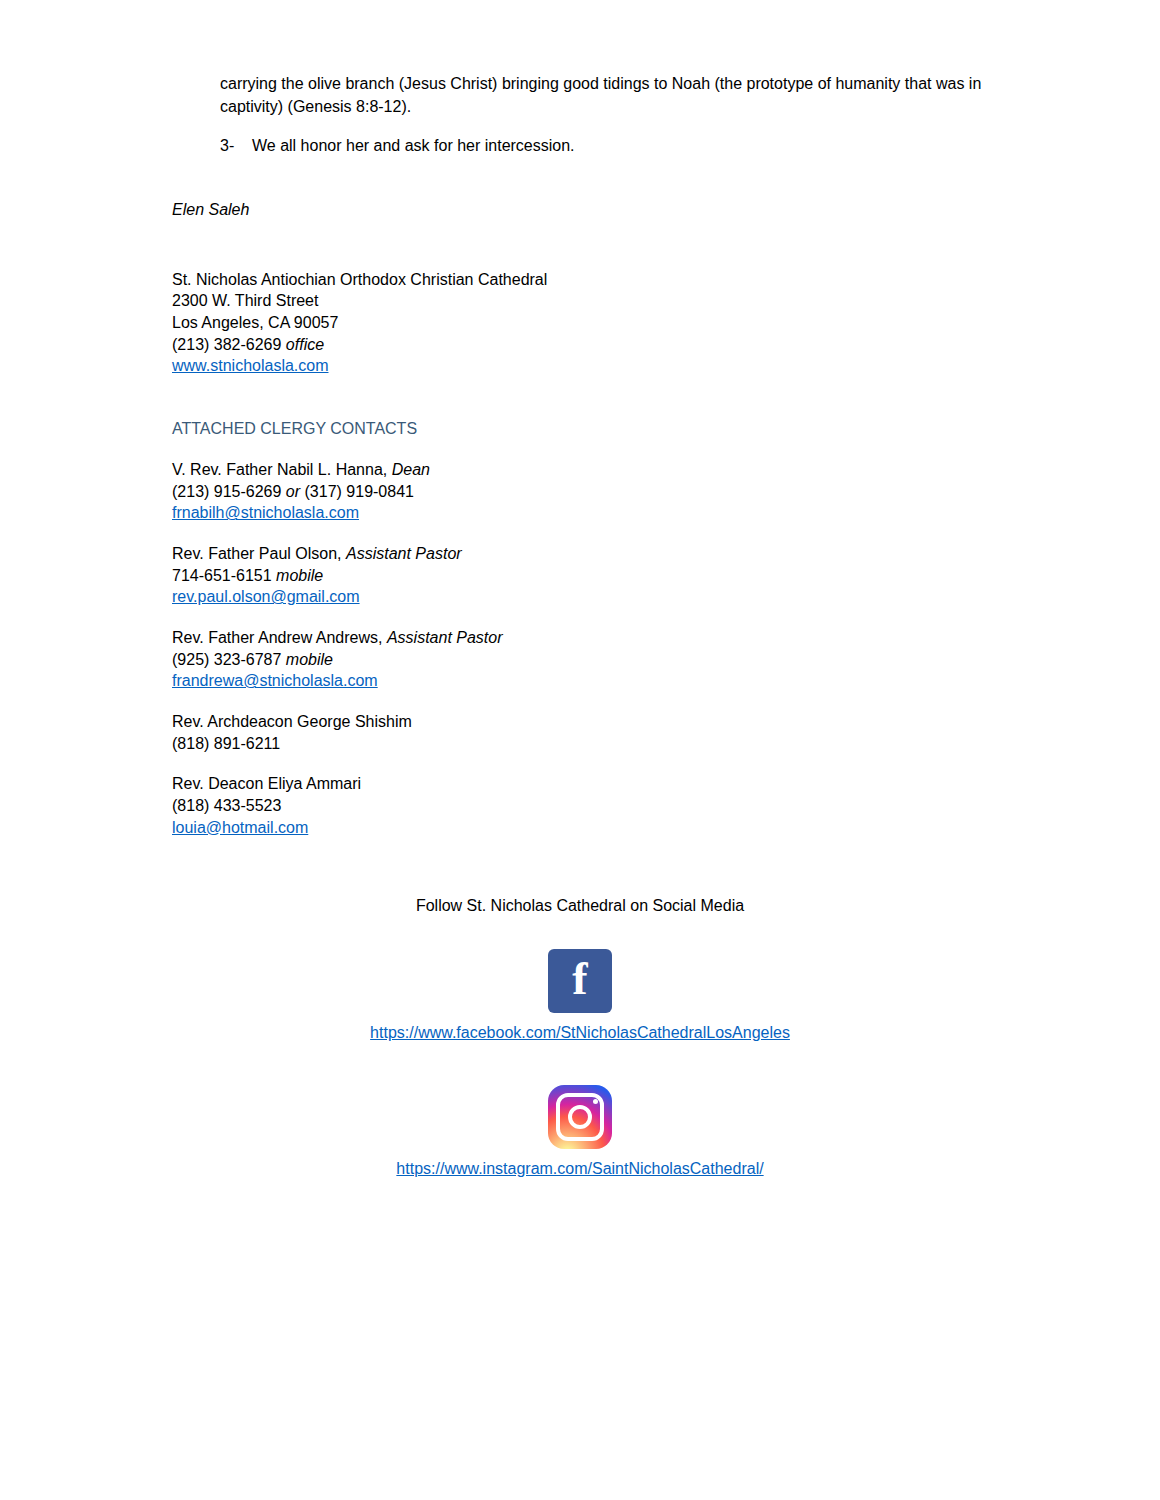carrying the olive branch (Jesus Christ) bringing good tidings to Noah (the prototype of humanity that was in captivity) (Genesis 8:8-12).
3- We all honor her and ask for her intercession.
Elen Saleh
St. Nicholas Antiochian Orthodox Christian Cathedral
2300 W. Third Street
Los Angeles, CA 90057
(213) 382-6269 office
www.stnicholasla.com
ATTACHED CLERGY CONTACTS
V. Rev. Father Nabil L. Hanna, Dean
(213) 915-6269 or (317) 919-0841
frnabilh@stnicholasla.com
Rev. Father Paul Olson, Assistant Pastor
714-651-6151 mobile
rev.paul.olson@gmail.com
Rev. Father Andrew Andrews, Assistant Pastor
(925) 323-6787 mobile
frandrewa@stnicholasla.com
Rev. Archdeacon George Shishim
(818) 891-6211
Rev. Deacon Eliya Ammari
(818) 433-5523
louia@hotmail.com
Follow St. Nicholas Cathedral on Social Media
f
https://www.facebook.com/StNicholasCathedralLosAngeles
https://www.instagram.com/SaintNicholasCathedral/